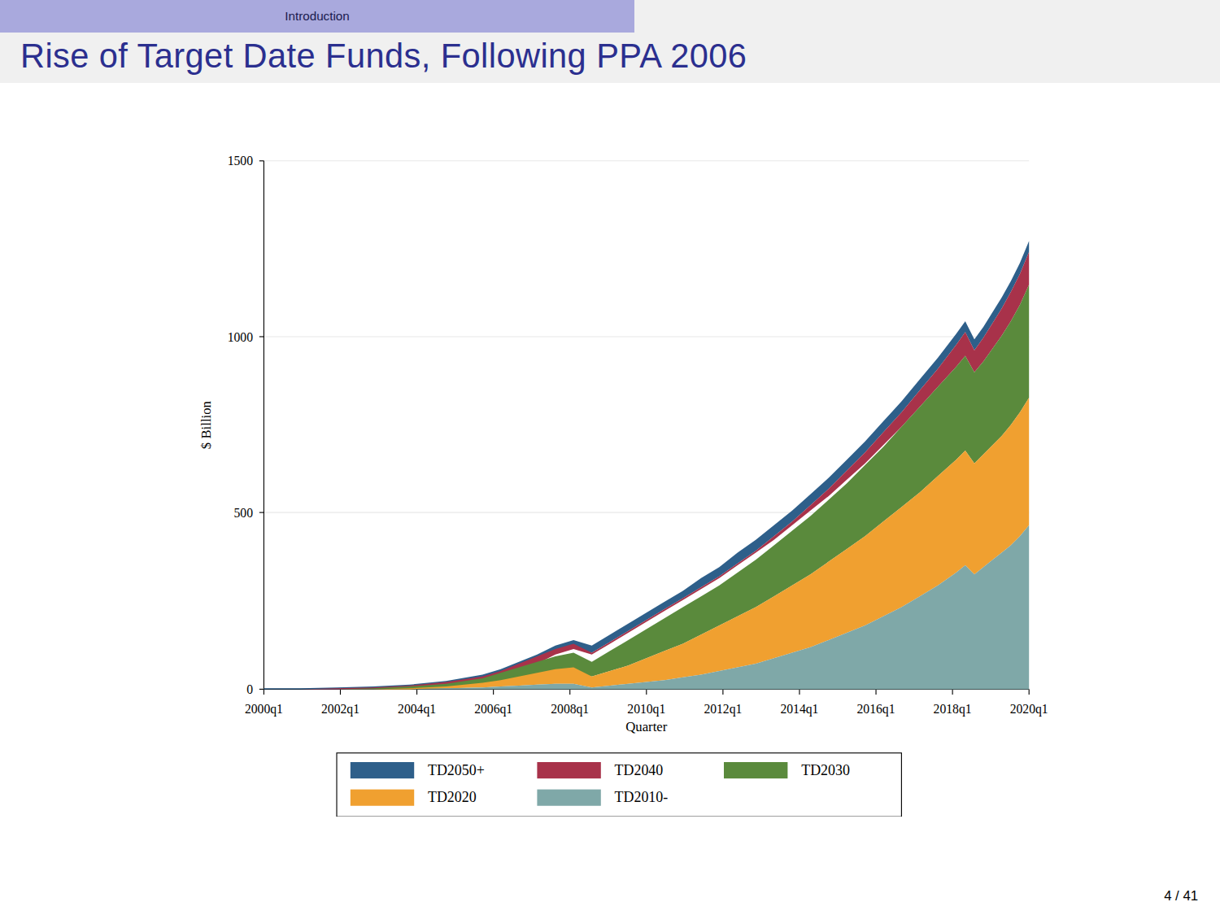Introduction
Rise of Target Date Funds, Following PPA 2006
0 500 1000 1500 $ Billion 2000q1 2002q1 2004q1 2006q1 2008q1 2010q1 2012q1 2014q1 2016q1 2018q1 2020q1 Quarter TD2050+ TD2040 TD2030 TD2020 TD2010-
4 / 41